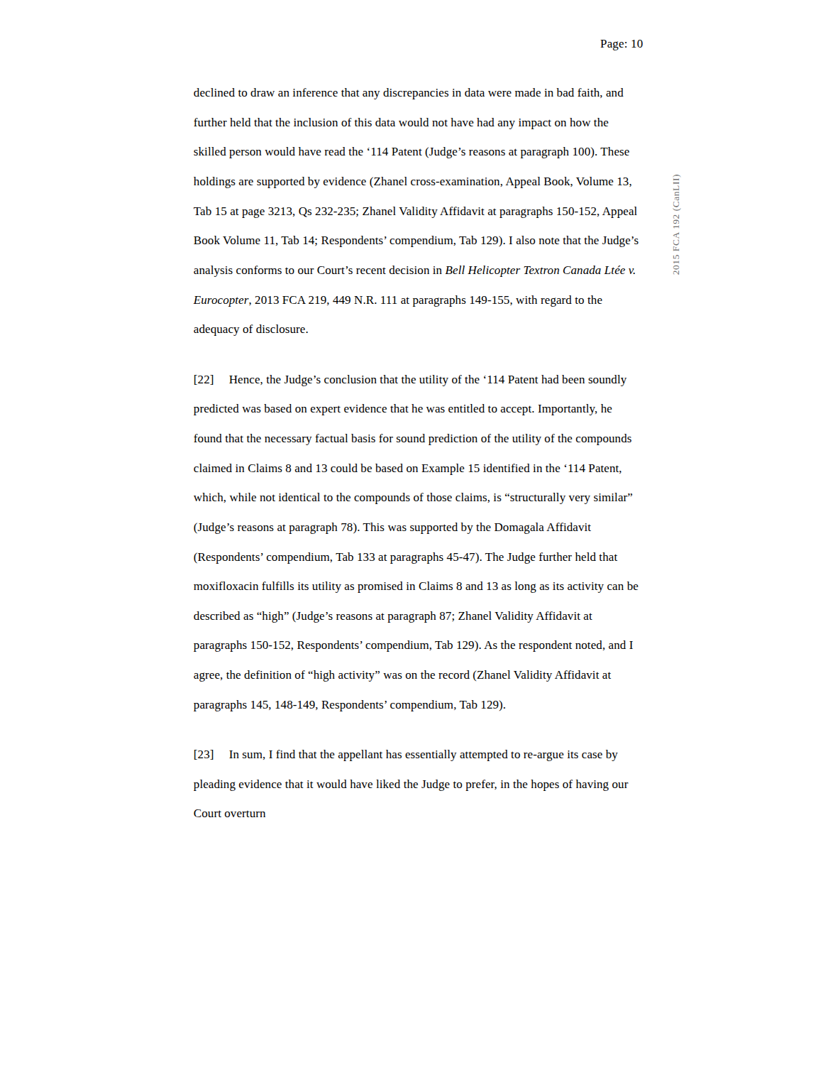Page: 10
declined to draw an inference that any discrepancies in data were made in bad faith, and further held that the inclusion of this data would not have had any impact on how the skilled person would have read the ‘114 Patent (Judge’s reasons at paragraph 100). These holdings are supported by evidence (Zhanel cross-examination, Appeal Book, Volume 13, Tab 15 at page 3213, Qs 232-235; Zhanel Validity Affidavit at paragraphs 150-152, Appeal Book Volume 11, Tab 14; Respondents’ compendium, Tab 129). I also note that the Judge’s analysis conforms to our Court’s recent decision in Bell Helicopter Textron Canada Ltée v. Eurocopter, 2013 FCA 219, 449 N.R. 111 at paragraphs 149-155, with regard to the adequacy of disclosure.
[22] Hence, the Judge’s conclusion that the utility of the ‘114 Patent had been soundly predicted was based on expert evidence that he was entitled to accept. Importantly, he found that the necessary factual basis for sound prediction of the utility of the compounds claimed in Claims 8 and 13 could be based on Example 15 identified in the ‘114 Patent, which, while not identical to the compounds of those claims, is “structurally very similar” (Judge’s reasons at paragraph 78). This was supported by the Domagala Affidavit (Respondents’ compendium, Tab 133 at paragraphs 45-47). The Judge further held that moxifloxacin fulfills its utility as promised in Claims 8 and 13 as long as its activity can be described as “high” (Judge’s reasons at paragraph 87; Zhanel Validity Affidavit at paragraphs 150-152, Respondents’ compendium, Tab 129). As the respondent noted, and I agree, the definition of “high activity” was on the record (Zhanel Validity Affidavit at paragraphs 145, 148-149, Respondents’ compendium, Tab 129).
[23] In sum, I find that the appellant has essentially attempted to re-argue its case by pleading evidence that it would have liked the Judge to prefer, in the hopes of having our Court overturn
2015 FCA 192 (CanLII)